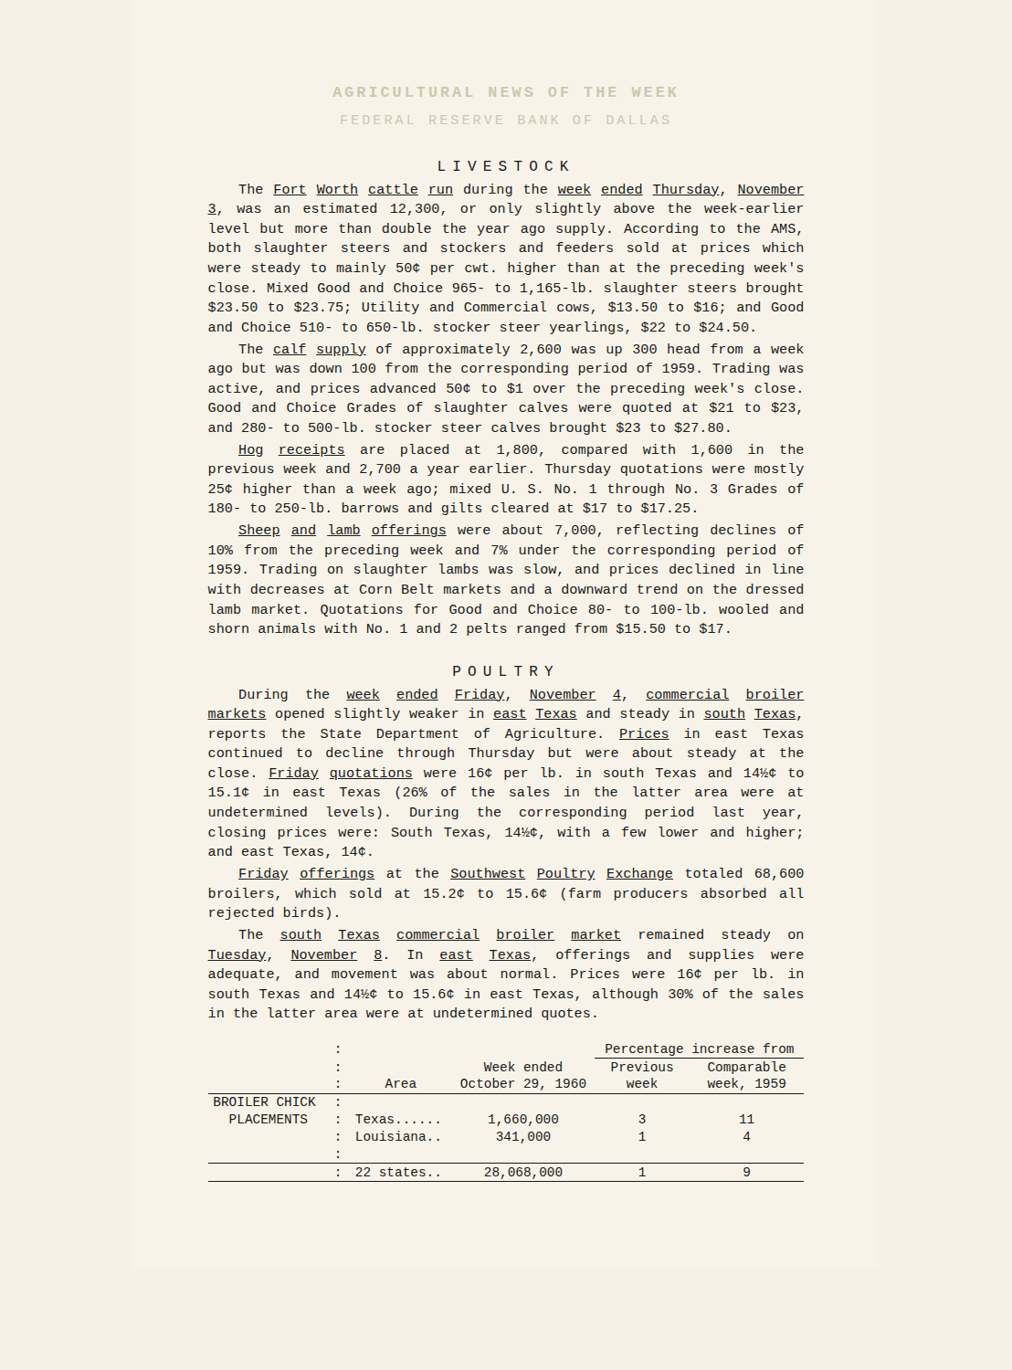AGRICULTURAL NEWS OF THE WEEK
FEDERAL RESERVE BANK OF DALLAS
LIVESTOCK
The Fort Worth cattle run during the week ended Thursday, November 3, was an estimated 12,300, or only slightly above the week-earlier level but more than double the year ago supply. According to the AMS, both slaughter steers and stockers and feeders sold at prices which were steady to mainly 50¢ per cwt. higher than at the preceding week's close. Mixed Good and Choice 965- to 1,165-lb. slaughter steers brought $23.50 to $23.75; Utility and Commercial cows, $13.50 to $16; and Good and Choice 510- to 650-lb. stocker steer yearlings, $22 to $24.50.
The calf supply of approximately 2,600 was up 300 head from a week ago but was down 100 from the corresponding period of 1959. Trading was active, and prices advanced 50¢ to $1 over the preceding week's close. Good and Choice Grades of slaughter calves were quoted at $21 to $23, and 280- to 500-lb. stocker steer calves brought $23 to $27.80.
Hog receipts are placed at 1,800, compared with 1,600 in the previous week and 2,700 a year earlier. Thursday quotations were mostly 25¢ higher than a week ago; mixed U. S. No. 1 through No. 3 Grades of 180- to 250-lb. barrows and gilts cleared at $17 to $17.25.
Sheep and lamb offerings were about 7,000, reflecting declines of 10% from the preceding week and 7% under the corresponding period of 1959. Trading on slaughter lambs was slow, and prices declined in line with decreases at Corn Belt markets and a downward trend on the dressed lamb market. Quotations for Good and Choice 80- to 100-lb. wooled and shorn animals with No. 1 and 2 pelts ranged from $15.50 to $17.
POULTRY
During the week ended Friday, November 4, commercial broiler markets opened slightly weaker in east Texas and steady in south Texas, reports the State Department of Agriculture. Prices in east Texas continued to decline through Thursday but were about steady at the close. Friday quotations were 16¢ per lb. in south Texas and 14½¢ to 15.1¢ in east Texas (26% of the sales in the latter area were at undetermined levels). During the corresponding period last year, closing prices were: South Texas, 14½¢, with a few lower and higher; and east Texas, 14¢.
Friday offerings at the Southwest Poultry Exchange totaled 68,600 broilers, which sold at 15.2¢ to 15.6¢ (farm producers absorbed all rejected birds).
The south Texas commercial broiler market remained steady on Tuesday, November 8. In east Texas, offerings and supplies were adequate, and movement was about normal. Prices were 16¢ per lb. in south Texas and 14½¢ to 15.6¢ in east Texas, although 30% of the sales in the latter area were at undetermined quotes.
| | : | | | Percentage increase from |
| | : | | Week ended | Previous | Comparable |
| | : | Area | October 29, 1960 | week | week, 1959 |
| BROILER CHICK | : | | | | |
| PLACEMENTS | : | Texas...... | 1,660,000 | 3 | 11 |
| | : | Louisiana.. | 341,000 | 1 | 4 |
| | : | | | | |
| | : | 22 states.. | 28,068,000 | 1 | 9 |